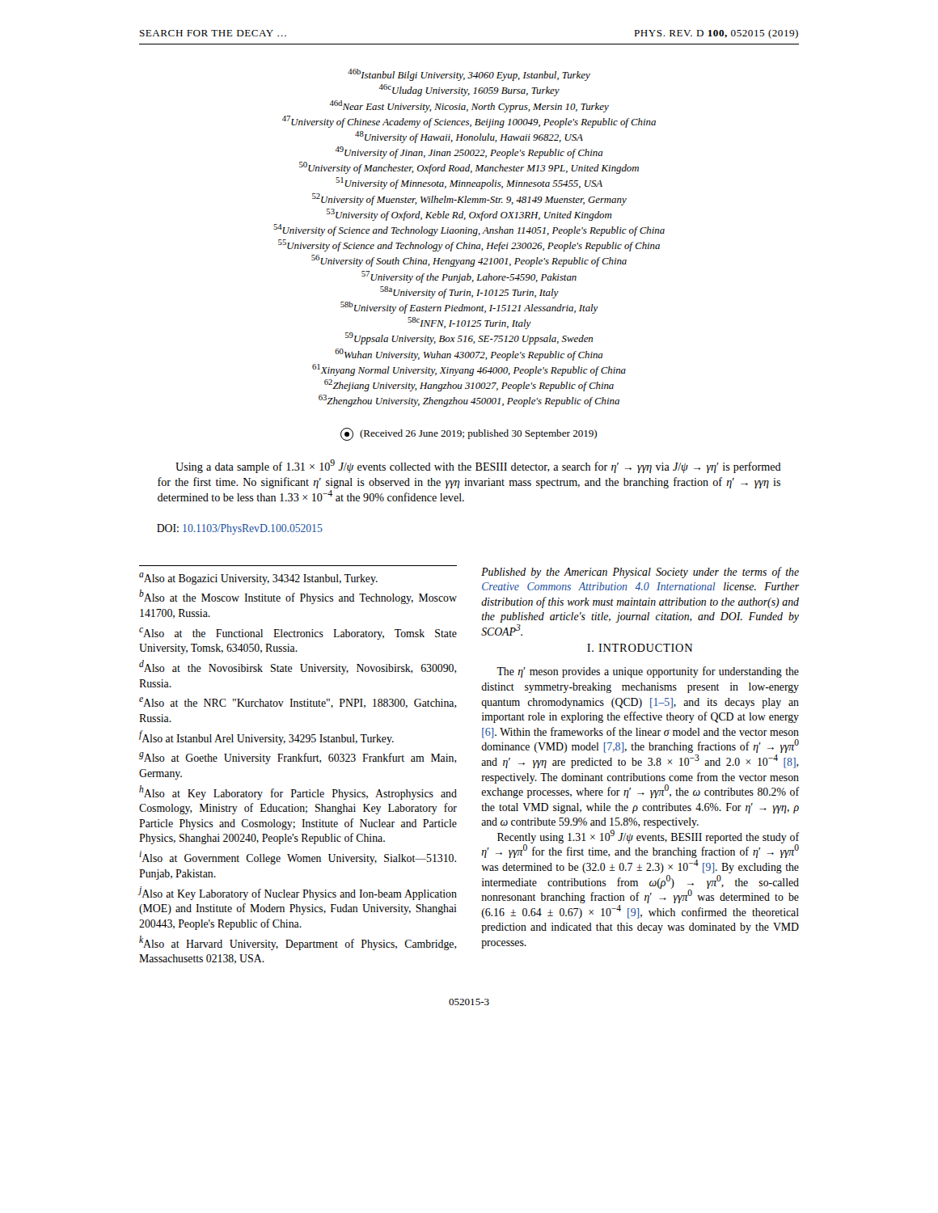Search for the decay … Phys. Rev. D 100, 052015 (2019)
46bIstanbul Bilgi University, 34060 Eyup, Istanbul, Turkey
46cUludag University, 16059 Bursa, Turkey
46dNear East University, Nicosia, North Cyprus, Mersin 10, Turkey
47University of Chinese Academy of Sciences, Beijing 100049, People's Republic of China
48University of Hawaii, Honolulu, Hawaii 96822, USA
49University of Jinan, Jinan 250022, People's Republic of China
50University of Manchester, Oxford Road, Manchester M13 9PL, United Kingdom
51University of Minnesota, Minneapolis, Minnesota 55455, USA
52University of Muenster, Wilhelm-Klemm-Str. 9, 48149 Muenster, Germany
53University of Oxford, Keble Rd, Oxford OX13RH, United Kingdom
54University of Science and Technology Liaoning, Anshan 114051, People's Republic of China
55University of Science and Technology of China, Hefei 230026, People's Republic of China
56University of South China, Hengyang 421001, People's Republic of China
57University of the Punjab, Lahore-54590, Pakistan
58aUniversity of Turin, I-10125 Turin, Italy
58bUniversity of Eastern Piedmont, I-15121 Alessandria, Italy
58cINFN, I-10125 Turin, Italy
59Uppsala University, Box 516, SE-75120 Uppsala, Sweden
60Wuhan University, Wuhan 430072, People's Republic of China
61Xinyang Normal University, Xinyang 464000, People's Republic of China
62Zhejiang University, Hangzhou 310027, People's Republic of China
63Zhengzhou University, Zhengzhou 450001, People's Republic of China
(Received 26 June 2019; published 30 September 2019)
Using a data sample of 1.31 × 109 J/ψ events collected with the BESIII detector, a search for η′ → γγη via J/ψ → γη′ is performed for the first time. No significant η′ signal is observed in the γγη invariant mass spectrum, and the branching fraction of η′ → γγη is determined to be less than 1.33 × 10−4 at the 90% confidence level.
DOI: 10.1103/PhysRevD.100.052015
aAlso at Bogazici University, 34342 Istanbul, Turkey.
bAlso at the Moscow Institute of Physics and Technology, Moscow 141700, Russia.
cAlso at the Functional Electronics Laboratory, Tomsk State University, Tomsk, 634050, Russia.
dAlso at the Novosibirsk State University, Novosibirsk, 630090, Russia.
eAlso at the NRC "Kurchatov Institute", PNPI, 188300, Gatchina, Russia.
fAlso at Istanbul Arel University, 34295 Istanbul, Turkey.
gAlso at Goethe University Frankfurt, 60323 Frankfurt am Main, Germany.
hAlso at Key Laboratory for Particle Physics, Astrophysics and Cosmology, Ministry of Education; Shanghai Key Laboratory for Particle Physics and Cosmology; Institute of Nuclear and Particle Physics, Shanghai 200240, People's Republic of China.
iAlso at Government College Women University, Sialkot—51310. Punjab, Pakistan.
jAlso at Key Laboratory of Nuclear Physics and Ion-beam Application (MOE) and Institute of Modern Physics, Fudan University, Shanghai 200443, People's Republic of China.
kAlso at Harvard University, Department of Physics, Cambridge, Massachusetts 02138, USA.
Published by the American Physical Society under the terms of the Creative Commons Attribution 4.0 International license. Further distribution of this work must maintain attribution to the author(s) and the published article's title, journal citation, and DOI. Funded by SCOAP3.
I. Introduction
The η′ meson provides a unique opportunity for understanding the distinct symmetry-breaking mechanisms present in low-energy quantum chromodynamics (QCD) [1–5], and its decays play an important role in exploring the effective theory of QCD at low energy [6]. Within the frameworks of the linear σ model and the vector meson dominance (VMD) model [7,8], the branching fractions of η′ → γγπ0 and η′ → γγη are predicted to be 3.8 × 10−3 and 2.0 × 10−4 [8], respectively. The dominant contributions come from the vector meson exchange processes, where for η′ → γγπ0, the ω contributes 80.2% of the total VMD signal, while the ρ contributes 4.6%. For η′ → γγη, ρ and ω contribute 59.9% and 15.8%, respectively.
Recently using 1.31 × 109 J/ψ events, BESIII reported the study of η′ → γγπ0 for the first time, and the branching fraction of η′ → γγπ0 was determined to be (32.0 ± 0.7 ± 2.3) × 10−4 [9]. By excluding the intermediate contributions from ω(ρ0) → γπ0, the so-called nonresonant branching fraction of η′ → γγπ0 was determined to be (6.16 ± 0.64 ± 0.67) × 10−4 [9], which confirmed the theoretical prediction and indicated that this decay was dominated by the VMD processes.
052015-3